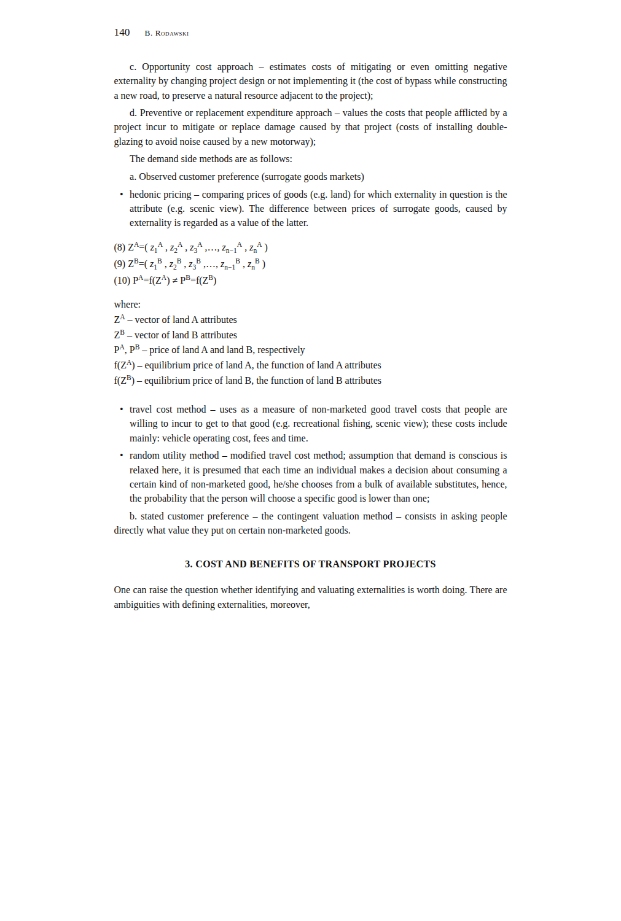140 B. Rodawski
c. Opportunity cost approach – estimates costs of mitigating or even omitting negative externality by changing project design or not implementing it (the cost of bypass while constructing a new road, to preserve a natural resource adjacent to the project);
d. Preventive or replacement expenditure approach – values the costs that people afflicted by a project incur to mitigate or replace damage caused by that project (costs of installing double-glazing to avoid noise caused by a new motorway);
The demand side methods are as follows:
a. Observed customer preference (surrogate goods markets)
hedonic pricing – comparing prices of goods (e.g. land) for which externality in question is the attribute (e.g. scenic view). The difference between prices of surrogate goods, caused by externality is regarded as a value of the latter.
(8) ZA=( z1A , z2A , z3A ,…, zn−1A , znA )
(9) ZB=( z1B , z2B , z3B ,…, zn−1B , znB )
(10) PA=f(ZA) ≠ PB=f(ZB)
where:
ZA – vector of land A attributes
ZB – vector of land B attributes
PA, PB – price of land A and land B, respectively
f(ZA) – equilibrium price of land A, the function of land A attributes
f(ZB) – equilibrium price of land B, the function of land B attributes
travel cost method – uses as a measure of non-marketed good travel costs that people are willing to incur to get to that good (e.g. recreational fishing, scenic view); these costs include mainly: vehicle operating cost, fees and time.
random utility method – modified travel cost method; assumption that demand is conscious is relaxed here, it is presumed that each time an individual makes a decision about consuming a certain kind of non-marketed good, he/she chooses from a bulk of available substitutes, hence, the probability that the person will choose a specific good is lower than one;
b. stated customer preference – the contingent valuation method – consists in asking people directly what value they put on certain non-marketed goods.
3. Cost and Benefits of Transport Projects
One can raise the question whether identifying and valuating externalities is worth doing. There are ambiguities with defining externalities, moreover,